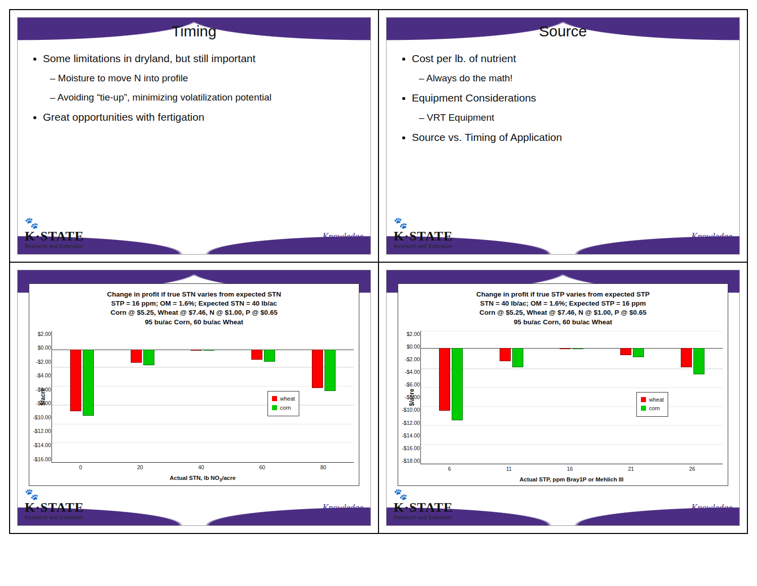Timing
Some limitations in dryland, but still important
Moisture to move N into profile
Avoiding “tie-up”, minimizing volatilization potential
Great opportunities with fertigation
🐾 K·STATE Research and Extension
Knowledge for Life
Source
Cost per lb. of nutrient
Always do the math!
Equipment Considerations
VRT Equipment
Source vs. Timing of Application
🐾 K·STATE Research and Extension
Knowledge for Life
Change in profit if true STN varies from expected STN
STP = 16 ppm; OM = 1.6%; Expected STN = 40 lb/ac
Corn @ $5.25, Wheat @ $7.46, N @ $1.00, P @ $0.65
95 bu/ac Corn, 60 bu/ac Wheat
$/acre
$2.00 $0.00 -$2.00 -$4.00 -$6.00 -$8.00 -$10.00 -$12.00 -$14.00 -$16.00
wheat
corn
020406080
Actual STN, lb NO3/acre
🐾 K·STATE Research and Extension
Knowledge for Life
Change in profit if true STP varies from expected STP
STN = 40 lb/ac; OM = 1.6%; Expected STP = 16 ppm
Corn @ $5.25, Wheat @ $7.46, N @ $1.00, P @ $0.65
95 bu/ac Corn, 60 bu/ac Wheat
$/acre
$2.00 $0.00 -$2.00 -$4.00 -$6.00 -$8.00 -$10.00 -$12.00 -$14.00 -$16.00 -$18.00
wheat
corn
611162126
Actual STP, ppm Bray1P or Mehlich III
🐾 K·STATE Research and Extension
Knowledge for Life